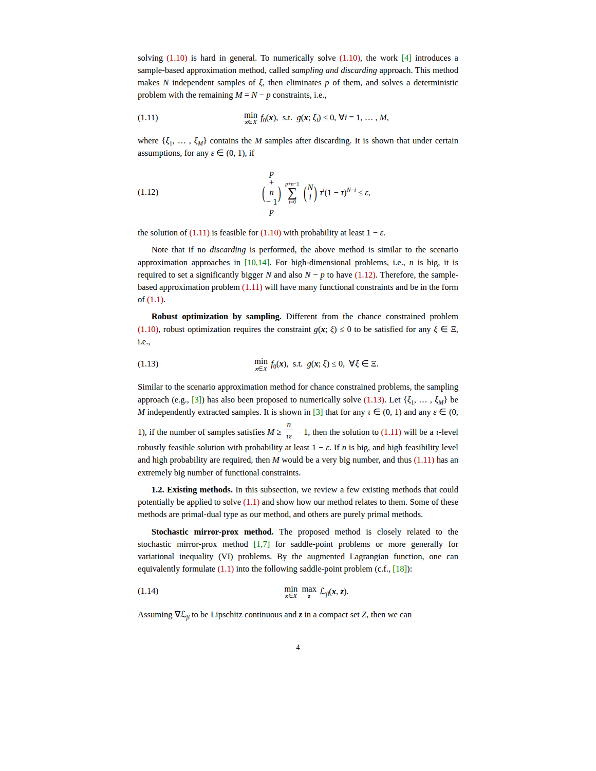solving (1.10) is hard in general. To numerically solve (1.10), the work [4] introduces a sample-based approximation method, called sampling and discarding approach. This method makes N independent samples of ξ, then eliminates p of them, and solves a deterministic problem with the remaining M = N − p constraints, i.e.,
(1.11)
min x∈X f0(x), s.t. g(x; ξi) ≤ 0, ∀i = 1, … , M,
where {ξ1, … , ξM} contains the M samples after discarding. It is shown that under certain assumptions, for any ε ∈ (0, 1), if
(1.12)
p + n − 1 p p+n−1∑i=0 Ni τi(1 − τ)N−i ≤ ε,
the solution of (1.11) is feasible for (1.10) with probability at least 1 − ε.
Note that if no discarding is performed, the above method is similar to the scenario approximation approaches in [10, 14]. For high-dimensional problems, i.e., n is big, it is required to set a significantly bigger N and also N − p to have (1.12). Therefore, the sample-based approximation problem (1.11) will have many functional constraints and be in the form of (1.1).
Robust optimization by sampling. Different from the chance constrained problem (1.10), robust optimization requires the constraint g(x; ξ) ≤ 0 to be satisfied for any ξ ∈ Ξ, i.e.,
(1.13)
min x∈X f0(x), s.t. g(x; ξ) ≤ 0, ∀ξ ∈ Ξ.
Similar to the scenario approximation method for chance constrained problems, the sampling approach (e.g., [3]) has also been proposed to numerically solve (1.13). Let {ξ1, … , ξM} be M independently extracted samples. It is shown in [3] that for any τ ∈ (0, 1) and any ε ∈ (0, 1), if the number of samples satisfies M ≥ nτε − 1, then the solution to (1.11) will be a τ-level robustly feasible solution with probability at least 1 − ε. If n is big, and high feasibility level and high probability are required, then M would be a very big number, and thus (1.11) has an extremely big number of functional constraints.
1.2. Existing methods. In this subsection, we review a few existing methods that could potentially be applied to solve (1.1) and show how our method relates to them. Some of these methods are primal-dual type as our method, and others are purely primal methods.
Stochastic mirror-prox method. The proposed method is closely related to the stochastic mirror-prox method [1, 7] for saddle-point problems or more generally for variational inequality (VI) problems. By the augmented Lagrangian function, one can equivalently formulate (1.1) into the following saddle-point problem (c.f., [18]):
(1.14)
min x∈X max z ℒβ(x, z).
Assuming ∇ℒβ to be Lipschitz continuous and z in a compact set Z, then we can
4